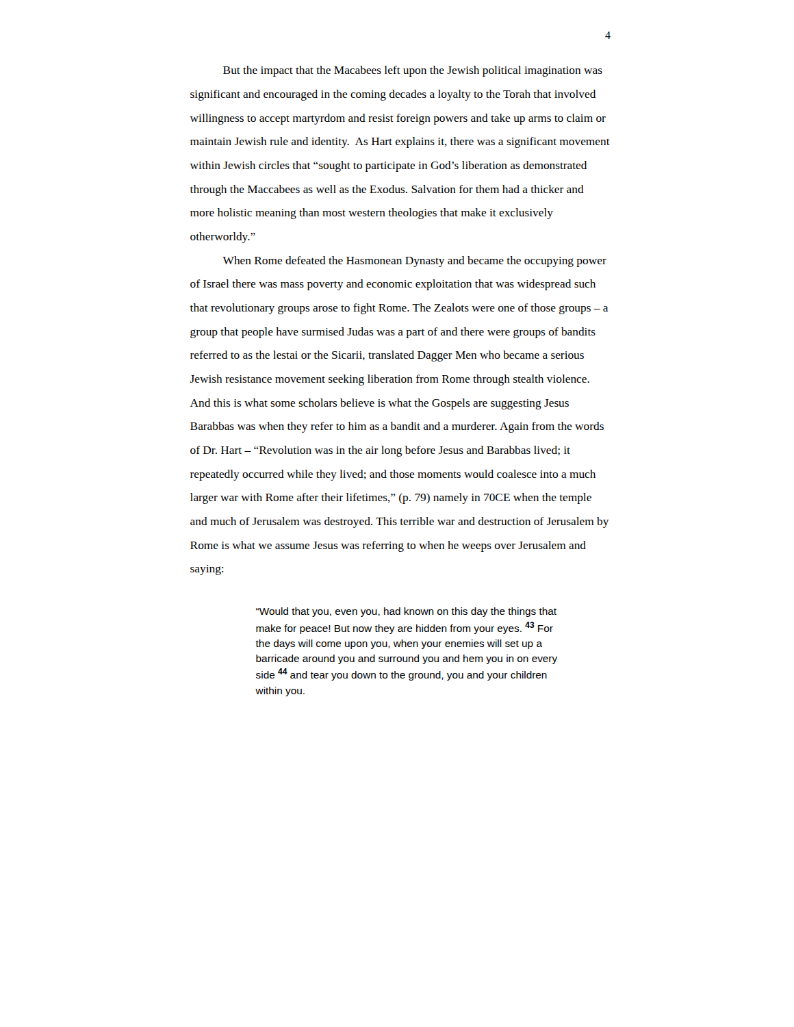4
But the impact that the Macabees left upon the Jewish political imagination was significant and encouraged in the coming decades a loyalty to the Torah that involved willingness to accept martyrdom and resist foreign powers and take up arms to claim or maintain Jewish rule and identity. As Hart explains it, there was a significant movement within Jewish circles that “sought to participate in God’s liberation as demonstrated through the Maccabees as well as the Exodus. Salvation for them had a thicker and more holistic meaning than most western theologies that make it exclusively otherworldy.”
When Rome defeated the Hasmonean Dynasty and became the occupying power of Israel there was mass poverty and economic exploitation that was widespread such that revolutionary groups arose to fight Rome. The Zealots were one of those groups – a group that people have surmised Judas was a part of and there were groups of bandits referred to as the lestai or the Sicarii, translated Dagger Men who became a serious Jewish resistance movement seeking liberation from Rome through stealth violence. And this is what some scholars believe is what the Gospels are suggesting Jesus Barabbas was when they refer to him as a bandit and a murderer. Again from the words of Dr. Hart – “Revolution was in the air long before Jesus and Barabbas lived; it repeatedly occurred while they lived; and those moments would coalesce into a much larger war with Rome after their lifetimes,” (p. 79) namely in 70CE when the temple and much of Jerusalem was destroyed. This terrible war and destruction of Jerusalem by Rome is what we assume Jesus was referring to when he weeps over Jerusalem and saying:
“Would that you, even you, had known on this day the things that make for peace! But now they are hidden from your eyes. 43 For the days will come upon you, when your enemies will set up a barricade around you and surround you and hem you in on every side 44 and tear you down to the ground, you and your children within you.